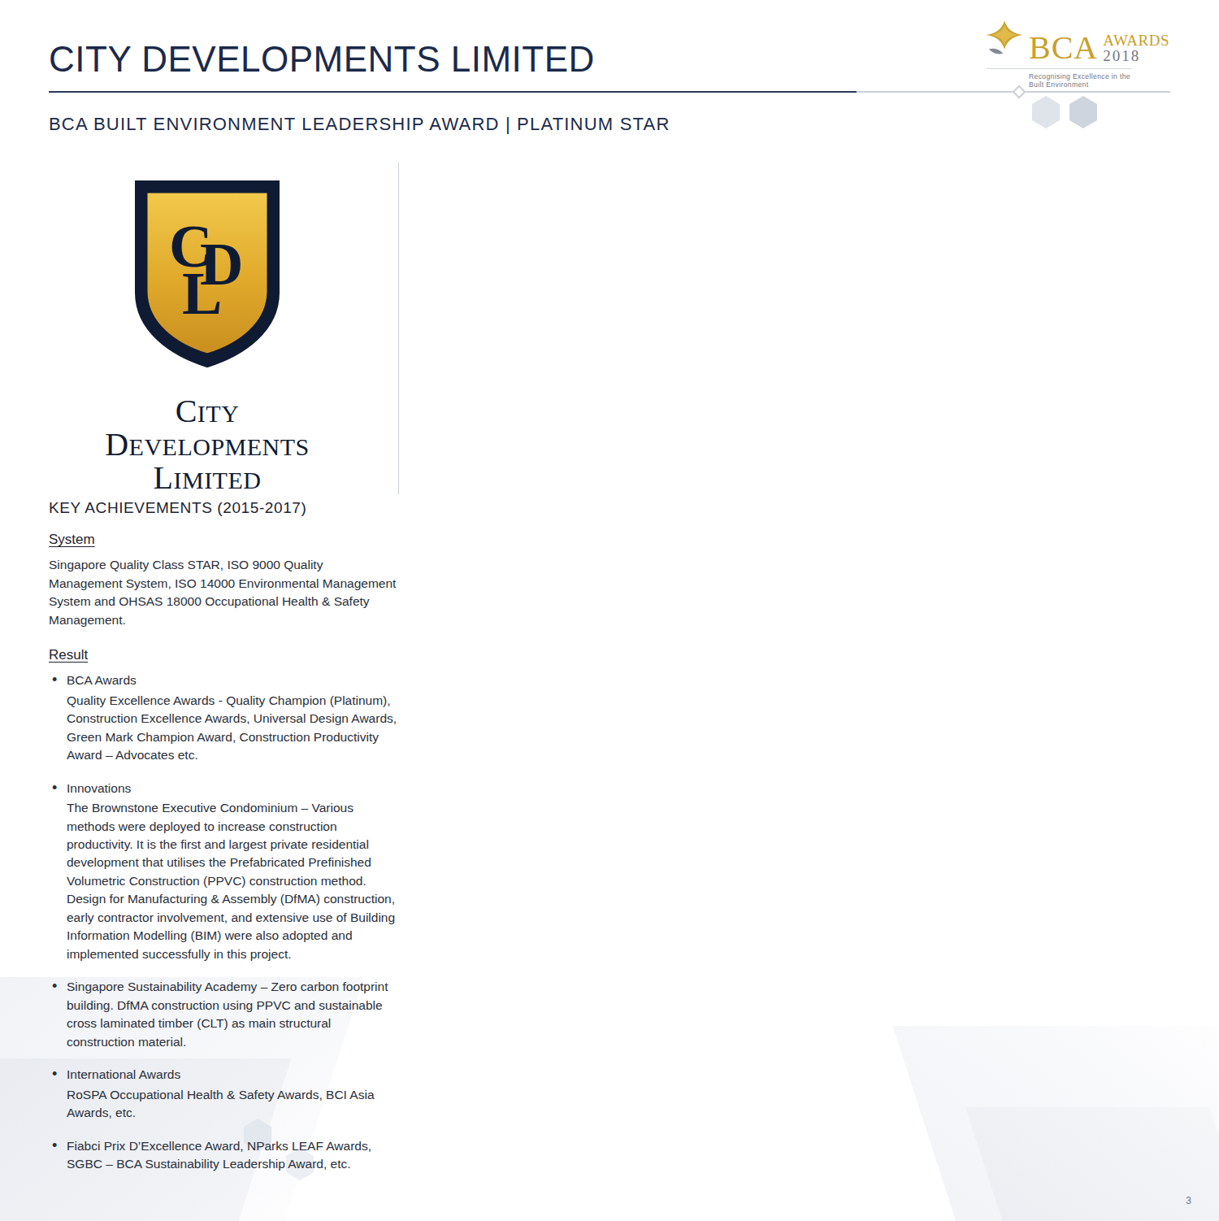BCA
AWARDS
2018
Recognising Excellence in the Built Environment
CITY DEVELOPMENTS LIMITED
BCA Built Environment Leadership Award | Platinum Star
C D L
CITY
DEVELOPMENTS
LIMITED
KEY ACHIEVEMENTS (2015-2017)
System
Singapore Quality Class STAR, ISO 9000 Quality Management System, ISO 14000 Environmental Management System and OHSAS 18000 Occupational Health & Safety Management.
Result
BCA Awards Quality Excellence Awards - Quality Champion (Platinum), Construction Excellence Awards, Universal Design Awards, Green Mark Champion Award, Construction Productivity Award – Advocates etc.
Innovations The Brownstone Executive Condominium – Various methods were deployed to increase construction productivity. It is the first and largest private residential development that utilises the Prefabricated Prefinished Volumetric Construction (PPVC) construction method. Design for Manufacturing & Assembly (DfMA) construction, early contractor involvement, and extensive use of Building Information Modelling (BIM) were also adopted and implemented successfully in this project.
Singapore Sustainability Academy – Zero carbon footprint building. DfMA construction using PPVC and sustainable cross laminated timber (CLT) as main structural construction material.
International Awards RoSPA Occupational Health & Safety Awards, BCI Asia Awards, etc.
Fiabci Prix D’Excellence Award, NParks LEAF Awards, SGBC – BCA Sustainability Leadership Award, etc.
3